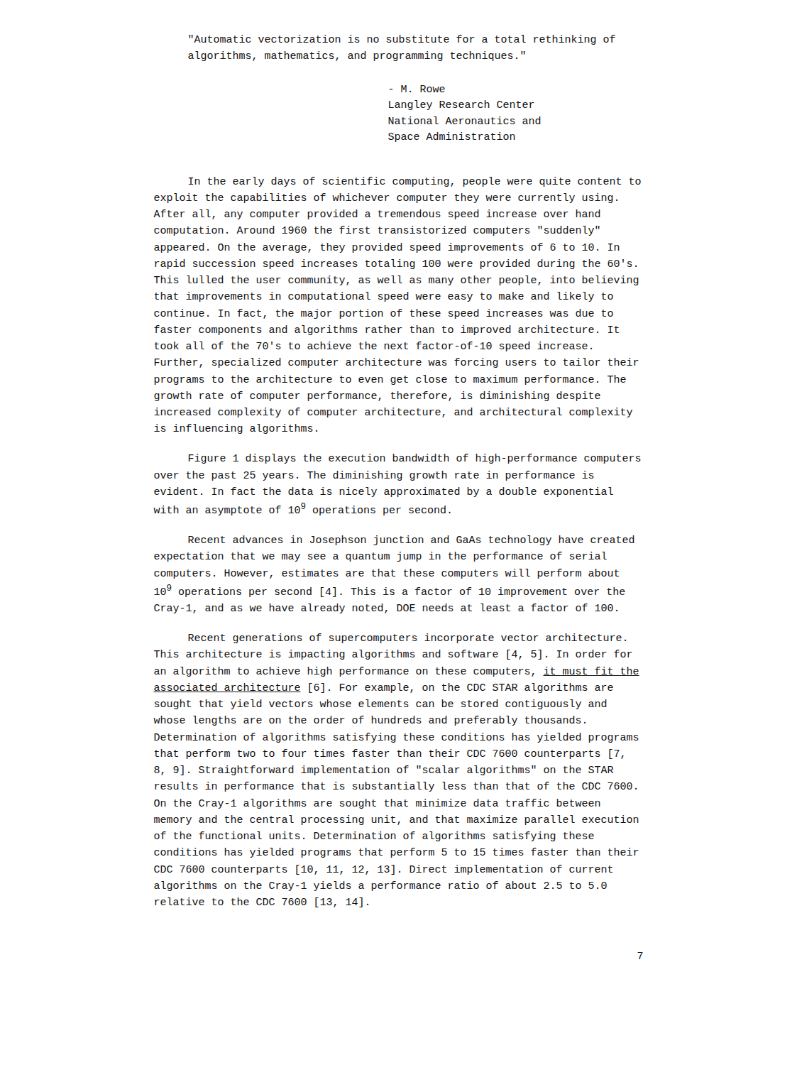"Automatic vectorization is no substitute for a total rethinking of algorithms, mathematics, and programming techniques."
- M. Rowe Langley Research Center National Aeronautics and Space Administration
In the early days of scientific computing, people were quite content to exploit the capabilities of whichever computer they were currently using. After all, any computer provided a tremendous speed increase over hand computation. Around 1960 the first transistorized computers "suddenly" appeared. On the average, they provided speed improvements of 6 to 10. In rapid succession speed increases totaling 100 were provided during the 60's. This lulled the user community, as well as many other people, into believing that improvements in computational speed were easy to make and likely to continue. In fact, the major portion of these speed increases was due to faster components and algorithms rather than to improved architecture. It took all of the 70's to achieve the next factor-of-10 speed increase. Further, specialized computer architecture was forcing users to tailor their programs to the architecture to even get close to maximum performance. The growth rate of computer performance, therefore, is diminishing despite increased complexity of computer architecture, and architectural complexity is influencing algorithms.
Figure 1 displays the execution bandwidth of high-performance computers over the past 25 years. The diminishing growth rate in performance is evident. In fact the data is nicely approximated by a double exponential with an asymptote of 109 operations per second.
Recent advances in Josephson junction and GaAs technology have created expectation that we may see a quantum jump in the performance of serial computers. However, estimates are that these computers will perform about 109 operations per second [4]. This is a factor of 10 improvement over the Cray-1, and as we have already noted, DOE needs at least a factor of 100.
Recent generations of supercomputers incorporate vector architecture. This architecture is impacting algorithms and software [4, 5]. In order for an algorithm to achieve high performance on these computers, it must fit the associated architecture [6]. For example, on the CDC STAR algorithms are sought that yield vectors whose elements can be stored contiguously and whose lengths are on the order of hundreds and preferably thousands. Determination of algorithms satisfying these conditions has yielded programs that perform two to four times faster than their CDC 7600 counterparts [7, 8, 9]. Straightforward implementation of "scalar algorithms" on the STAR results in performance that is substantially less than that of the CDC 7600. On the Cray-1 algorithms are sought that minimize data traffic between memory and the central processing unit, and that maximize parallel execution of the functional units. Determination of algorithms satisfying these conditions has yielded programs that perform 5 to 15 times faster than their CDC 7600 counterparts [10, 11, 12, 13]. Direct implementation of current algorithms on the Cray-1 yields a performance ratio of about 2.5 to 5.0 relative to the CDC 7600 [13, 14].
7